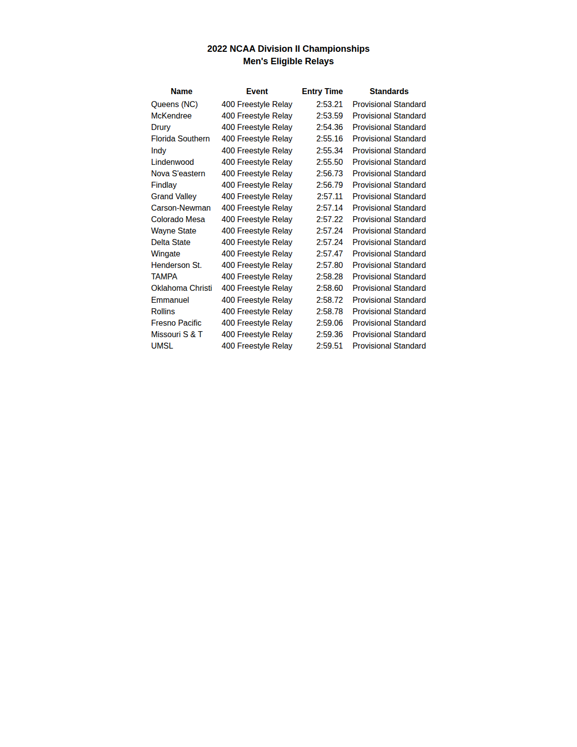2022 NCAA Division II ChampionshipsMen's Eligible Relays
| Name | Event | Entry Time | Standards |
| --- | --- | --- | --- |
| Queens (NC) | 400 Freestyle Relay | 2:53.21 | Provisional Standard |
| McKendree | 400 Freestyle Relay | 2:53.59 | Provisional Standard |
| Drury | 400 Freestyle Relay | 2:54.36 | Provisional Standard |
| Florida Southern | 400 Freestyle Relay | 2:55.16 | Provisional Standard |
| Indy | 400 Freestyle Relay | 2:55.34 | Provisional Standard |
| Lindenwood | 400 Freestyle Relay | 2:55.50 | Provisional Standard |
| Nova S'eastern | 400 Freestyle Relay | 2:56.73 | Provisional Standard |
| Findlay | 400 Freestyle Relay | 2:56.79 | Provisional Standard |
| Grand Valley | 400 Freestyle Relay | 2:57.11 | Provisional Standard |
| Carson-Newman | 400 Freestyle Relay | 2:57.14 | Provisional Standard |
| Colorado Mesa | 400 Freestyle Relay | 2:57.22 | Provisional Standard |
| Wayne State | 400 Freestyle Relay | 2:57.24 | Provisional Standard |
| Delta State | 400 Freestyle Relay | 2:57.24 | Provisional Standard |
| Wingate | 400 Freestyle Relay | 2:57.47 | Provisional Standard |
| Henderson St. | 400 Freestyle Relay | 2:57.80 | Provisional Standard |
| TAMPA | 400 Freestyle Relay | 2:58.28 | Provisional Standard |
| Oklahoma Christi | 400 Freestyle Relay | 2:58.60 | Provisional Standard |
| Emmanuel | 400 Freestyle Relay | 2:58.72 | Provisional Standard |
| Rollins | 400 Freestyle Relay | 2:58.78 | Provisional Standard |
| Fresno Pacific | 400 Freestyle Relay | 2:59.06 | Provisional Standard |
| Missouri S & T | 400 Freestyle Relay | 2:59.36 | Provisional Standard |
| UMSL | 400 Freestyle Relay | 2:59.51 | Provisional Standard |